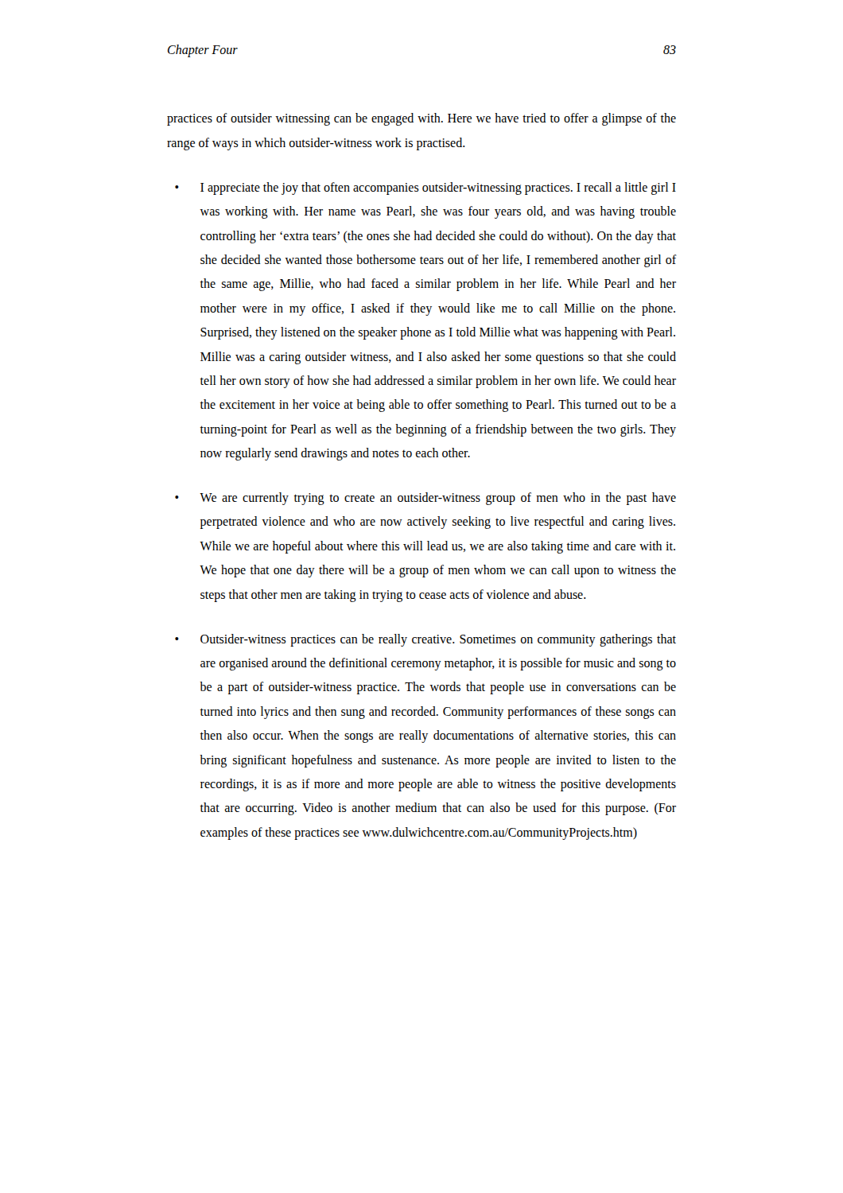Chapter Four 83
practices of outsider witnessing can be engaged with. Here we have tried to offer a glimpse of the range of ways in which outsider-witness work is practised.
I appreciate the joy that often accompanies outsider-witnessing practices. I recall a little girl I was working with. Her name was Pearl, she was four years old, and was having trouble controlling her ‘extra tears’ (the ones she had decided she could do without). On the day that she decided she wanted those bothersome tears out of her life, I remembered another girl of the same age, Millie, who had faced a similar problem in her life. While Pearl and her mother were in my office, I asked if they would like me to call Millie on the phone. Surprised, they listened on the speaker phone as I told Millie what was happening with Pearl. Millie was a caring outsider witness, and I also asked her some questions so that she could tell her own story of how she had addressed a similar problem in her own life. We could hear the excitement in her voice at being able to offer something to Pearl. This turned out to be a turning-point for Pearl as well as the beginning of a friendship between the two girls. They now regularly send drawings and notes to each other.
We are currently trying to create an outsider-witness group of men who in the past have perpetrated violence and who are now actively seeking to live respectful and caring lives. While we are hopeful about where this will lead us, we are also taking time and care with it. We hope that one day there will be a group of men whom we can call upon to witness the steps that other men are taking in trying to cease acts of violence and abuse.
Outsider-witness practices can be really creative. Sometimes on community gatherings that are organised around the definitional ceremony metaphor, it is possible for music and song to be a part of outsider-witness practice. The words that people use in conversations can be turned into lyrics and then sung and recorded. Community performances of these songs can then also occur. When the songs are really documentations of alternative stories, this can bring significant hopefulness and sustenance. As more people are invited to listen to the recordings, it is as if more and more people are able to witness the positive developments that are occurring. Video is another medium that can also be used for this purpose. (For examples of these practices see www.dulwichcentre.com.au/CommunityProjects.htm)